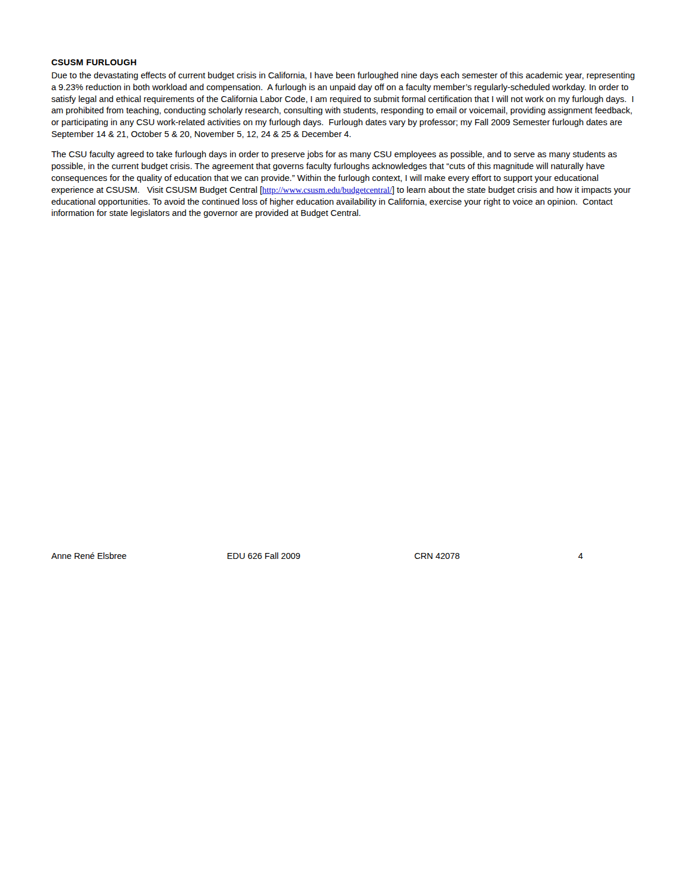CSUSM FURLOUGH
Due to the devastating effects of current budget crisis in California, I have been furloughed nine days each semester of this academic year, representing a 9.23% reduction in both workload and compensation. A furlough is an unpaid day off on a faculty member’s regularly-scheduled workday. In order to satisfy legal and ethical requirements of the California Labor Code, I am required to submit formal certification that I will not work on my furlough days. I am prohibited from teaching, conducting scholarly research, consulting with students, responding to email or voicemail, providing assignment feedback, or participating in any CSU work-related activities on my furlough days. Furlough dates vary by professor; my Fall 2009 Semester furlough dates are September 14 & 21, October 5 & 20, November 5, 12, 24 & 25 & December 4.
The CSU faculty agreed to take furlough days in order to preserve jobs for as many CSU employees as possible, and to serve as many students as possible, in the current budget crisis. The agreement that governs faculty furloughs acknowledges that “cuts of this magnitude will naturally have consequences for the quality of education that we can provide.” Within the furlough context, I will make every effort to support your educational experience at CSUSM. Visit CSUSM Budget Central [http://www.csusm.edu/budgetcentral/] to learn about the state budget crisis and how it impacts your educational opportunities. To avoid the continued loss of higher education availability in California, exercise your right to voice an opinion. Contact information for state legislators and the governor are provided at Budget Central.
Anne René Elsbree EDU 626 Fall 2009 CRN 42078 4